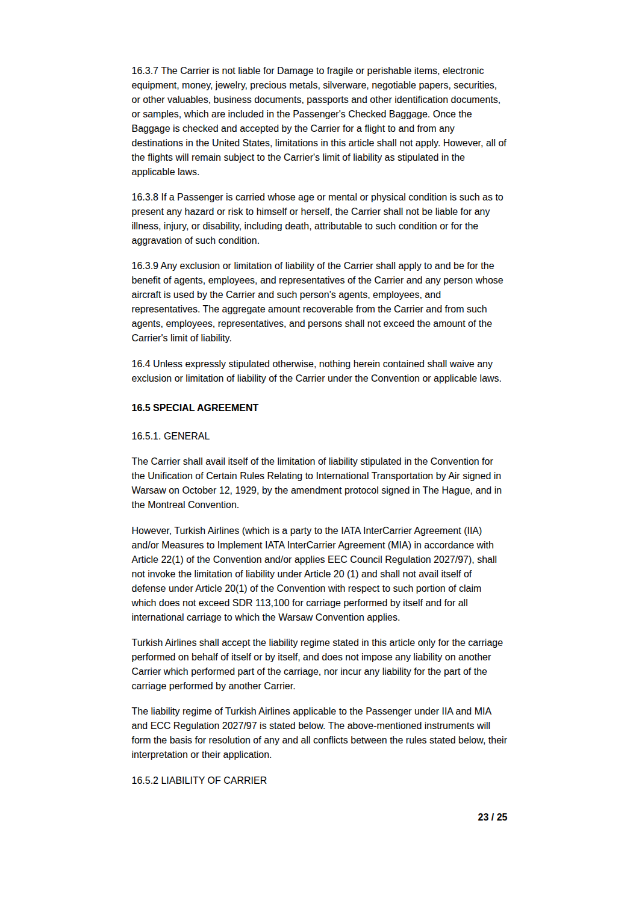16.3.7 The Carrier is not liable for Damage to fragile or perishable items, electronic equipment, money, jewelry, precious metals, silverware, negotiable papers, securities, or other valuables, business documents, passports and other identification documents, or samples, which are included in the Passenger's Checked Baggage. Once the Baggage is checked and accepted by the Carrier for a flight to and from any destinations in the United States, limitations in this article shall not apply. However, all of the flights will remain subject to the Carrier's limit of liability as stipulated in the applicable laws.
16.3.8 If a Passenger is carried whose age or mental or physical condition is such as to present any hazard or risk to himself or herself, the Carrier shall not be liable for any illness, injury, or disability, including death, attributable to such condition or for the aggravation of such condition.
16.3.9 Any exclusion or limitation of liability of the Carrier shall apply to and be for the benefit of agents, employees, and representatives of the Carrier and any person whose aircraft is used by the Carrier and such person's agents, employees, and representatives. The aggregate amount recoverable from the Carrier and from such agents, employees, representatives, and persons shall not exceed the amount of the Carrier's limit of liability.
16.4 Unless expressly stipulated otherwise, nothing herein contained shall waive any exclusion or limitation of liability of the Carrier under the Convention or applicable laws.
16.5 SPECIAL AGREEMENT
16.5.1. GENERAL
The Carrier shall avail itself of the limitation of liability stipulated in the Convention for the Unification of Certain Rules Relating to International Transportation by Air signed in Warsaw on October 12, 1929, by the amendment protocol signed in The Hague, and in the Montreal Convention.
However, Turkish Airlines (which is a party to the IATA InterCarrier Agreement (IIA) and/or Measures to Implement IATA InterCarrier Agreement (MIA) in accordance with Article 22(1) of the Convention and/or applies EEC Council Regulation 2027/97), shall not invoke the limitation of liability under Article 20 (1) and shall not avail itself of defense under Article 20(1) of the Convention with respect to such portion of claim which does not exceed SDR 113,100 for carriage performed by itself and for all international carriage to which the Warsaw Convention applies.
Turkish Airlines shall accept the liability regime stated in this article only for the carriage performed on behalf of itself or by itself, and does not impose any liability on another Carrier which performed part of the carriage, nor incur any liability for the part of the carriage performed by another Carrier.
The liability regime of Turkish Airlines applicable to the Passenger under IIA and MIA and ECC Regulation 2027/97 is stated below. The above-mentioned instruments will form the basis for resolution of any and all conflicts between the rules stated below, their interpretation or their application.
16.5.2 LIABILITY OF CARRIER
23 / 25